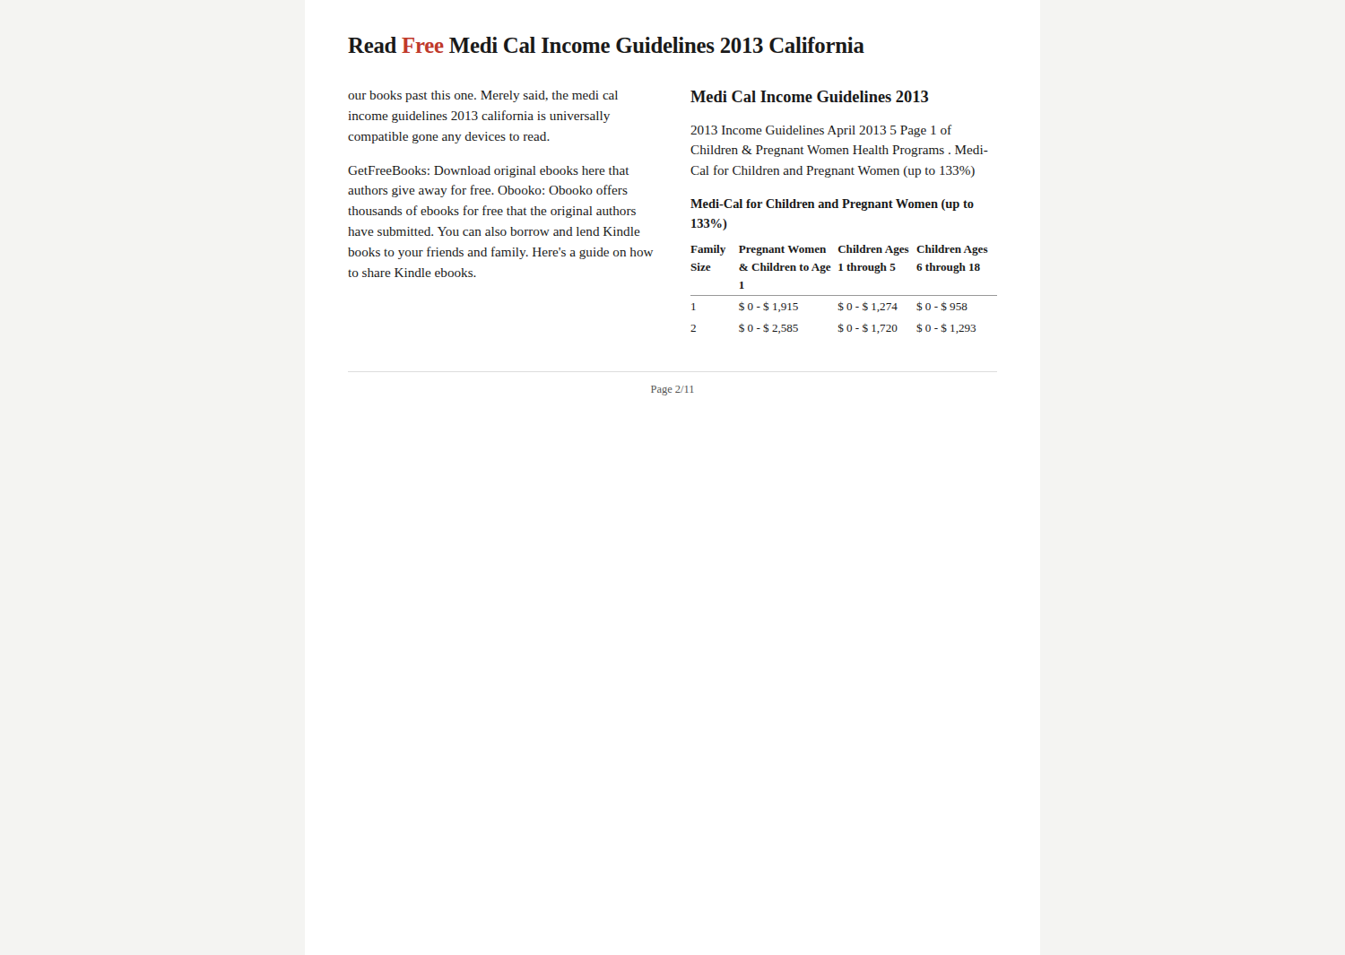Read Free Medi Cal Income Guidelines 2013 California
our books past this one. Merely said, the medi cal income guidelines 2013 california is universally compatible gone any devices to read.
GetFreeBooks: Download original ebooks here that authors give away for free. Obooko: Obooko offers thousands of ebooks for free that the original authors have submitted. You can also borrow and lend Kindle books to your friends and family. Here's a guide on how to share Kindle ebooks.
Medi Cal Income Guidelines 2013
2013 Income Guidelines April 2013 5 Page 1 of Children & Pregnant Women Health Programs . Medi-Cal for Children and Pregnant Women (up to 133%)
Medi-Cal for Children and Pregnant Women (up to 133%)
| Family Size | Pregnant Women & Children to Age 1 | Children Ages 1 through 5 | Children Ages 6 through 18 |
| --- | --- | --- | --- |
| 1 | $ 0 - $ 1,915 | $ 0 - $ 1,274 | $ 0 - $ 958 |
| 2 | $ 0 - $ 2,585 | $ 0 - $ 1,720 | $ 0 - $ 1,293 |
Page 2/11